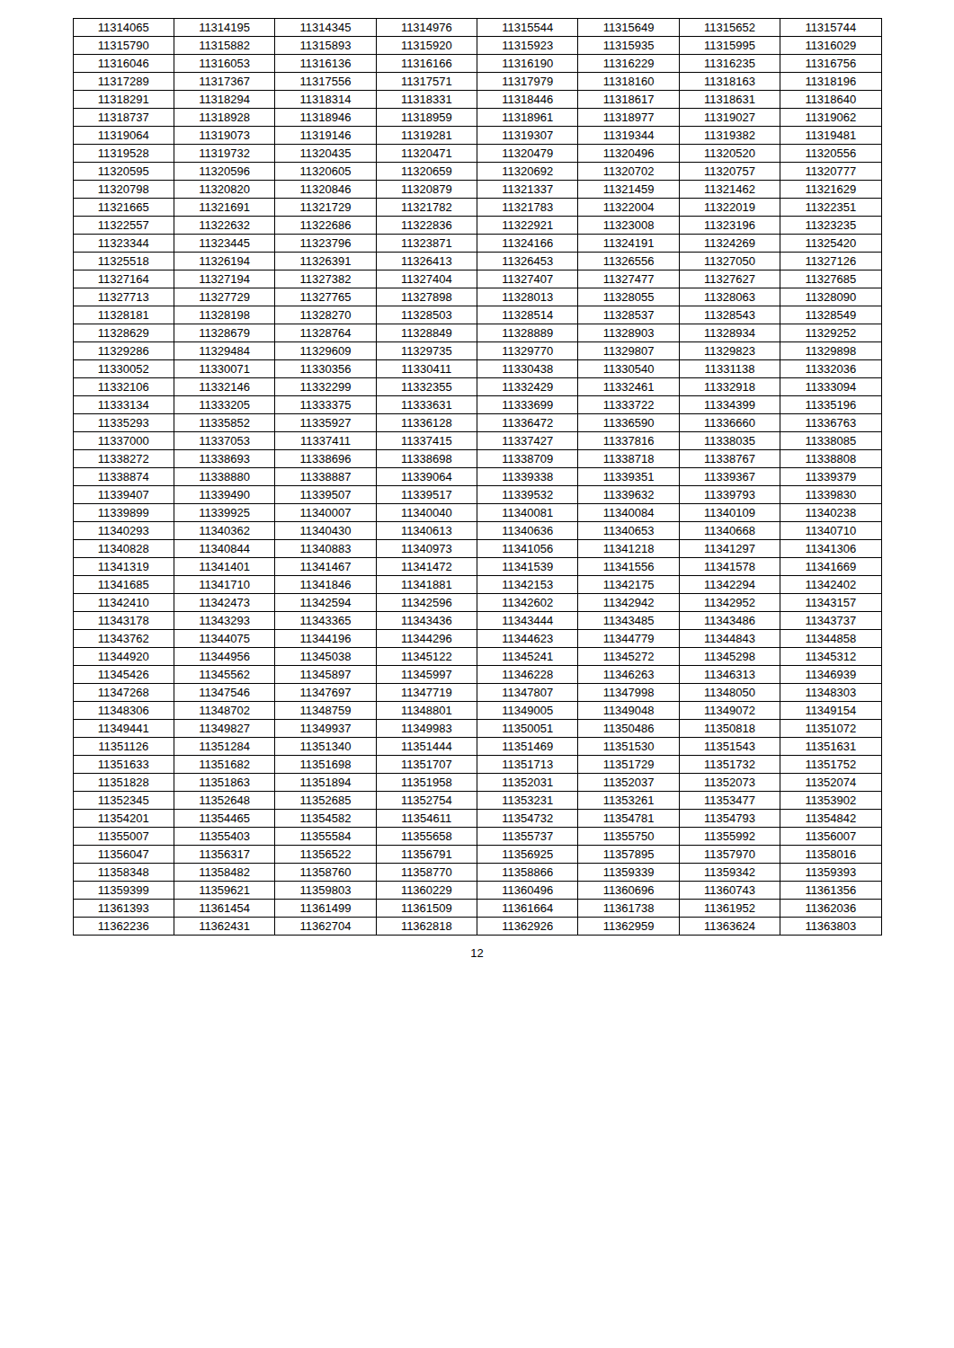| 11314065 | 11314195 | 11314345 | 11314976 | 11315544 | 11315649 | 11315652 | 11315744 |
| 11315790 | 11315882 | 11315893 | 11315920 | 11315923 | 11315935 | 11315995 | 11316029 |
| 11316046 | 11316053 | 11316136 | 11316166 | 11316190 | 11316229 | 11316235 | 11316756 |
| 11317289 | 11317367 | 11317556 | 11317571 | 11317979 | 11318160 | 11318163 | 11318196 |
| 11318291 | 11318294 | 11318314 | 11318331 | 11318446 | 11318617 | 11318631 | 11318640 |
| 11318737 | 11318928 | 11318946 | 11318959 | 11318961 | 11318977 | 11319027 | 11319062 |
| 11319064 | 11319073 | 11319146 | 11319281 | 11319307 | 11319344 | 11319382 | 11319481 |
| 11319528 | 11319732 | 11320435 | 11320471 | 11320479 | 11320496 | 11320520 | 11320556 |
| 11320595 | 11320596 | 11320605 | 11320659 | 11320692 | 11320702 | 11320757 | 11320777 |
| 11320798 | 11320820 | 11320846 | 11320879 | 11321337 | 11321459 | 11321462 | 11321629 |
| 11321665 | 11321691 | 11321729 | 11321782 | 11321783 | 11322004 | 11322019 | 11322351 |
| 11322557 | 11322632 | 11322686 | 11322836 | 11322921 | 11323008 | 11323196 | 11323235 |
| 11323344 | 11323445 | 11323796 | 11323871 | 11324166 | 11324191 | 11324269 | 11325420 |
| 11325518 | 11326194 | 11326391 | 11326413 | 11326453 | 11326556 | 11327050 | 11327126 |
| 11327164 | 11327194 | 11327382 | 11327404 | 11327407 | 11327477 | 11327627 | 11327685 |
| 11327713 | 11327729 | 11327765 | 11327898 | 11328013 | 11328055 | 11328063 | 11328090 |
| 11328181 | 11328198 | 11328270 | 11328503 | 11328514 | 11328537 | 11328543 | 11328549 |
| 11328629 | 11328679 | 11328764 | 11328849 | 11328889 | 11328903 | 11328934 | 11329252 |
| 11329286 | 11329484 | 11329609 | 11329735 | 11329770 | 11329807 | 11329823 | 11329898 |
| 11330052 | 11330071 | 11330356 | 11330411 | 11330438 | 11330540 | 11331138 | 11332036 |
| 11332106 | 11332146 | 11332299 | 11332355 | 11332429 | 11332461 | 11332918 | 11333094 |
| 11333134 | 11333205 | 11333375 | 11333631 | 11333699 | 11333722 | 11334399 | 11335196 |
| 11335293 | 11335852 | 11335927 | 11336128 | 11336472 | 11336590 | 11336660 | 11336763 |
| 11337000 | 11337053 | 11337411 | 11337415 | 11337427 | 11337816 | 11338035 | 11338085 |
| 11338272 | 11338693 | 11338696 | 11338698 | 11338709 | 11338718 | 11338767 | 11338808 |
| 11338874 | 11338880 | 11338887 | 11339064 | 11339338 | 11339351 | 11339367 | 11339379 |
| 11339407 | 11339490 | 11339507 | 11339517 | 11339532 | 11339632 | 11339793 | 11339830 |
| 11339899 | 11339925 | 11340007 | 11340040 | 11340081 | 11340084 | 11340109 | 11340238 |
| 11340293 | 11340362 | 11340430 | 11340613 | 11340636 | 11340653 | 11340668 | 11340710 |
| 11340828 | 11340844 | 11340883 | 11340973 | 11341056 | 11341218 | 11341297 | 11341306 |
| 11341319 | 11341401 | 11341467 | 11341472 | 11341539 | 11341556 | 11341578 | 11341669 |
| 11341685 | 11341710 | 11341846 | 11341881 | 11342153 | 11342175 | 11342294 | 11342402 |
| 11342410 | 11342473 | 11342594 | 11342596 | 11342602 | 11342942 | 11342952 | 11343157 |
| 11343178 | 11343293 | 11343365 | 11343436 | 11343444 | 11343485 | 11343486 | 11343737 |
| 11343762 | 11344075 | 11344196 | 11344296 | 11344623 | 11344779 | 11344843 | 11344858 |
| 11344920 | 11344956 | 11345038 | 11345122 | 11345241 | 11345272 | 11345298 | 11345312 |
| 11345426 | 11345562 | 11345897 | 11345997 | 11346228 | 11346263 | 11346313 | 11346939 |
| 11347268 | 11347546 | 11347697 | 11347719 | 11347807 | 11347998 | 11348050 | 11348303 |
| 11348306 | 11348702 | 11348759 | 11348801 | 11349005 | 11349048 | 11349072 | 11349154 |
| 11349441 | 11349827 | 11349937 | 11349983 | 11350051 | 11350486 | 11350818 | 11351072 |
| 11351126 | 11351284 | 11351340 | 11351444 | 11351469 | 11351530 | 11351543 | 11351631 |
| 11351633 | 11351682 | 11351698 | 11351707 | 11351713 | 11351729 | 11351732 | 11351752 |
| 11351828 | 11351863 | 11351894 | 11351958 | 11352031 | 11352037 | 11352073 | 11352074 |
| 11352345 | 11352648 | 11352685 | 11352754 | 11353231 | 11353261 | 11353477 | 11353902 |
| 11354201 | 11354465 | 11354582 | 11354611 | 11354732 | 11354781 | 11354793 | 11354842 |
| 11355007 | 11355403 | 11355584 | 11355658 | 11355737 | 11355750 | 11355992 | 11356007 |
| 11356047 | 11356317 | 11356522 | 11356791 | 11356925 | 11357895 | 11357970 | 11358016 |
| 11358348 | 11358482 | 11358760 | 11358770 | 11358866 | 11359339 | 11359342 | 11359393 |
| 11359399 | 11359621 | 11359803 | 11360229 | 11360496 | 11360696 | 11360743 | 11361356 |
| 11361393 | 11361454 | 11361499 | 11361509 | 11361664 | 11361738 | 11361952 | 11362036 |
| 11362236 | 11362431 | 11362704 | 11362818 | 11362926 | 11362959 | 11363624 | 11363803 |
12